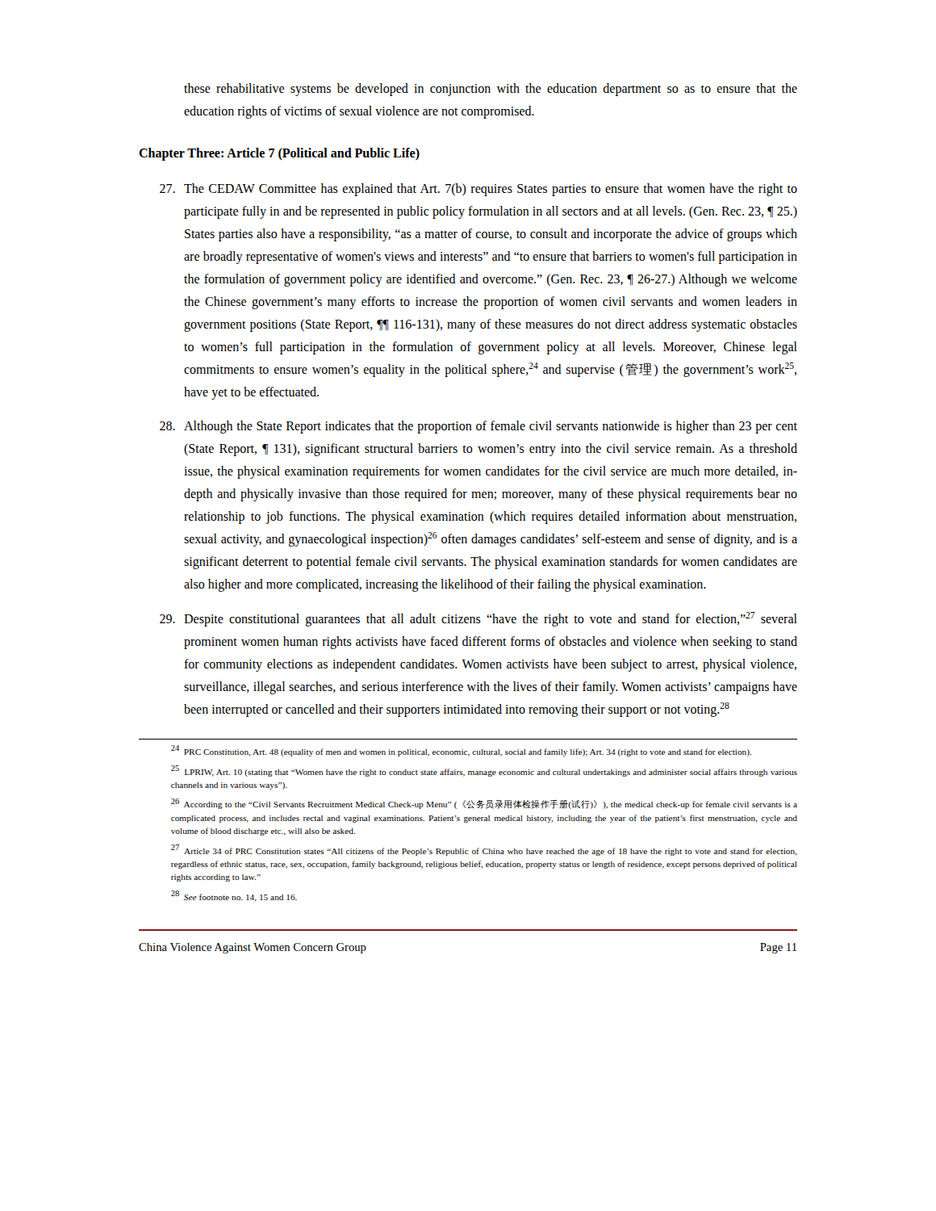these rehabilitative systems be developed in conjunction with the education department so as to ensure that the education rights of victims of sexual violence are not compromised.
Chapter Three: Article 7 (Political and Public Life)
The CEDAW Committee has explained that Art. 7(b) requires States parties to ensure that women have the right to participate fully in and be represented in public policy formulation in all sectors and at all levels. (Gen. Rec. 23, ¶ 25.) States parties also have a responsibility, “as a matter of course, to consult and incorporate the advice of groups which are broadly representative of women's views and interests” and “to ensure that barriers to women's full participation in the formulation of government policy are identified and overcome.” (Gen. Rec. 23, ¶ 26-27.) Although we welcome the Chinese government’s many efforts to increase the proportion of women civil servants and women leaders in government positions (State Report, ¶¶ 116-131), many of these measures do not direct address systematic obstacles to women’s full participation in the formulation of government policy at all levels. Moreover, Chinese legal commitments to ensure women’s equality in the political sphere,24 and supervise (管理) the government’s work25, have yet to be effectuated.
Although the State Report indicates that the proportion of female civil servants nationwide is higher than 23 per cent (State Report, ¶ 131), significant structural barriers to women’s entry into the civil service remain. As a threshold issue, the physical examination requirements for women candidates for the civil service are much more detailed, in-depth and physically invasive than those required for men; moreover, many of these physical requirements bear no relationship to job functions. The physical examination (which requires detailed information about menstruation, sexual activity, and gynaecological inspection)26 often damages candidates’ self-esteem and sense of dignity, and is a significant deterrent to potential female civil servants. The physical examination standards for women candidates are also higher and more complicated, increasing the likelihood of their failing the physical examination.
Despite constitutional guarantees that all adult citizens “have the right to vote and stand for election,”27 several prominent women human rights activists have faced different forms of obstacles and violence when seeking to stand for community elections as independent candidates. Women activists have been subject to arrest, physical violence, surveillance, illegal searches, and serious interference with the lives of their family. Women activists’ campaigns have been interrupted or cancelled and their supporters intimidated into removing their support or not voting.28
24 PRC Constitution, Art. 48 (equality of men and women in political, economic, cultural, social and family life); Art. 34 (right to vote and stand for election).
25 LPRIW, Art. 10 (stating that “Women have the right to conduct state affairs, manage economic and cultural undertakings and administer social affairs through various channels and in various ways”).
26 According to the “Civil Servants Recruitment Medical Check-up Menu” (《公务员录用体检操作手册(试行)》), the medical check-up for female civil servants is a complicated process, and includes rectal and vaginal examinations. Patient’s general medical history, including the year of the patient’s first menstruation, cycle and volume of blood discharge etc., will also be asked.
27 Article 34 of PRC Constitution states “All citizens of the People’s Republic of China who have reached the age of 18 have the right to vote and stand for election, regardless of ethnic status, race, sex, occupation, family background, religious belief, education, property status or length of residence, except persons deprived of political rights according to law.”
28 See footnote no. 14, 15 and 16.
China Violence Against Women Concern Group Page 11